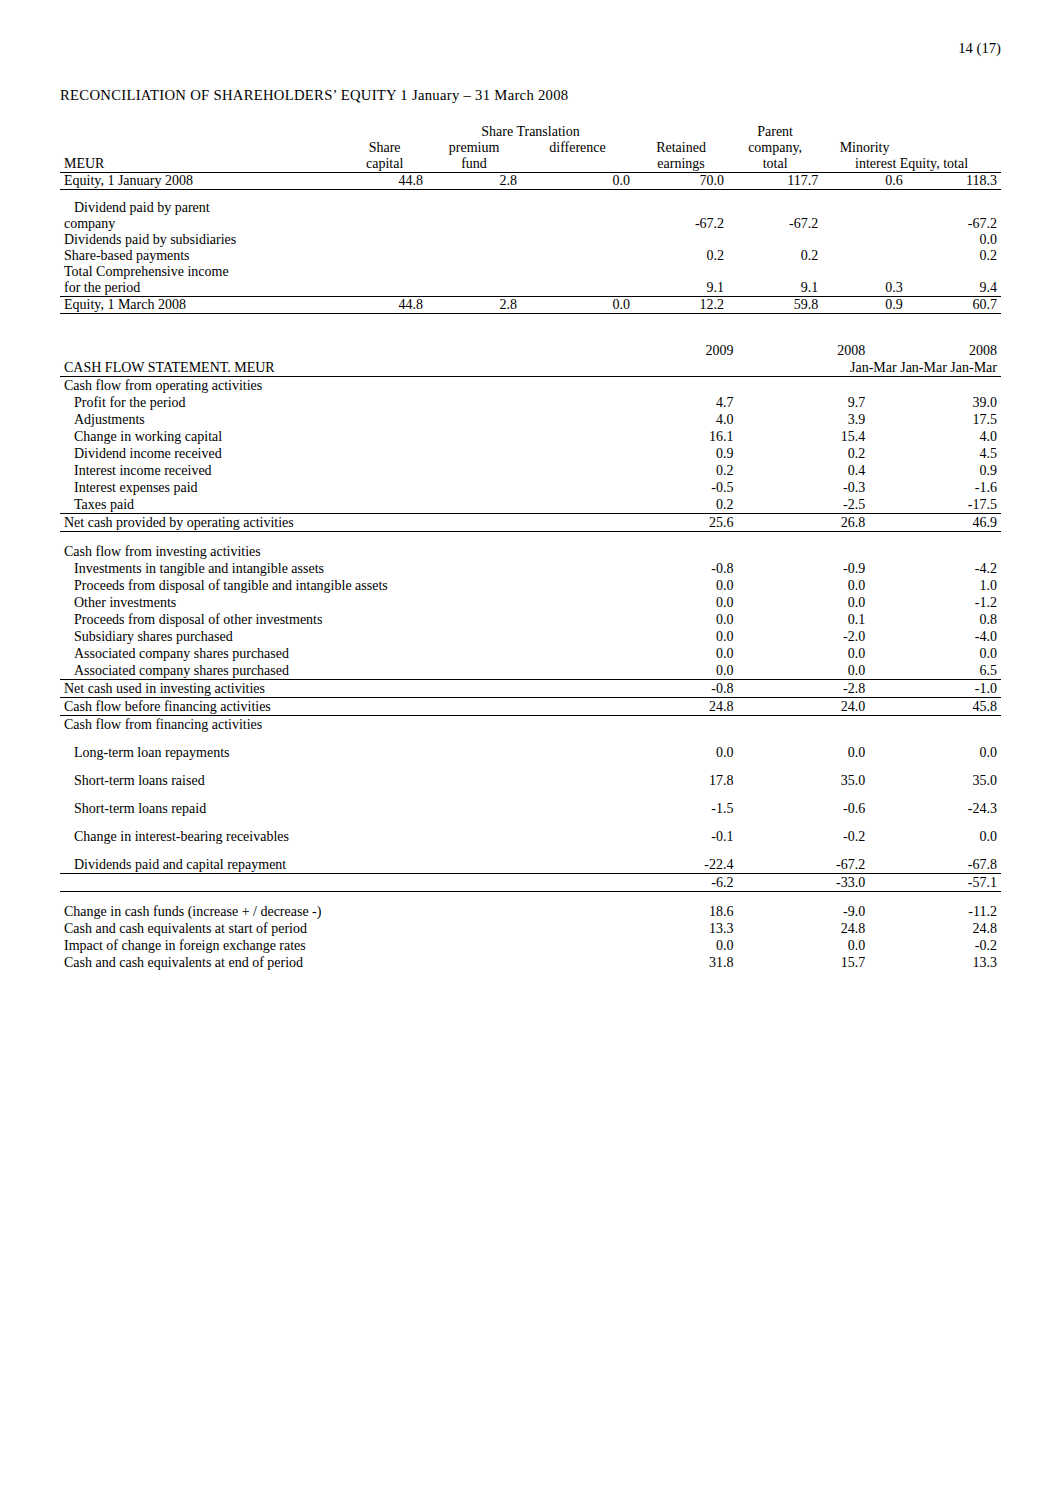14 (17)
RECONCILIATION OF SHAREHOLDERS’ EQUITY 1 January – 31 March 2008
| | | Share Translation | | Parent | | |
| | Share | premium | difference | Retained | company, | Minority | |
| MEUR | capital | fund | | earnings | total | interest Equity, total |
| Equity, 1 January 2008 | 44.8 | 2.8 | 0.0 | 70.0 | 117.7 | 0.6 | 118.3 |
| Dividend paid by parent | | | | | | | |
| company | | | | -67.2 | -67.2 | | -67.2 |
| Dividends paid by subsidiaries | | | | | | | 0.0 |
| Share-based payments | | | | 0.2 | 0.2 | | 0.2 |
| Total Comprehensive income | | | | | | | |
| for the period | | | | 9.1 | 9.1 | 0.3 | 9.4 |
| Equity, 1 March 2008 | 44.8 | 2.8 | 0.0 | 12.2 | 59.8 | 0.9 | 60.7 |
| | 2009 | 2008 | 2008 |
| CASH FLOW STATEMENT. MEUR | Jan-Mar Jan-Mar Jan-Mar |
| Cash flow from operating activities | | | |
| Profit for the period | 4.7 | 9.7 | 39.0 |
| Adjustments | 4.0 | 3.9 | 17.5 |
| Change in working capital | 16.1 | 15.4 | 4.0 |
| Dividend income received | 0.9 | 0.2 | 4.5 |
| Interest income received | 0.2 | 0.4 | 0.9 |
| Interest expenses paid | -0.5 | -0.3 | -1.6 |
| Taxes paid | 0.2 | -2.5 | -17.5 |
| Net cash provided by operating activities | 25.6 | 26.8 | 46.9 |
| Cash flow from investing activities | | | |
| Investments in tangible and intangible assets | -0.8 | -0.9 | -4.2 |
| Proceeds from disposal of tangible and intangible assets | 0.0 | 0.0 | 1.0 |
| Other investments | 0.0 | 0.0 | -1.2 |
| Proceeds from disposal of other investments | 0.0 | 0.1 | 0.8 |
| Subsidiary shares purchased | 0.0 | -2.0 | -4.0 |
| Associated company shares purchased | 0.0 | 0.0 | 0.0 |
| Associated company shares purchased | 0.0 | 0.0 | 6.5 |
| Net cash used in investing activities | -0.8 | -2.8 | -1.0 |
| Cash flow before financing activities | 24.8 | 24.0 | 45.8 |
| Cash flow from financing activities | | | |
| Long-term loan repayments | 0.0 | 0.0 | 0.0 |
| Short-term loans raised | 17.8 | 35.0 | 35.0 |
| Short-term loans repaid | -1.5 | -0.6 | -24.3 |
| Change in interest-bearing receivables | -0.1 | -0.2 | 0.0 |
| Dividends paid and capital repayment | -22.4 | -67.2 | -67.8 |
| | -6.2 | -33.0 | -57.1 |
| Change in cash funds (increase + / decrease -) | 18.6 | -9.0 | -11.2 |
| Cash and cash equivalents at start of period | 13.3 | 24.8 | 24.8 |
| Impact of change in foreign exchange rates | 0.0 | 0.0 | -0.2 |
| Cash and cash equivalents at end of period | 31.8 | 15.7 | 13.3 |